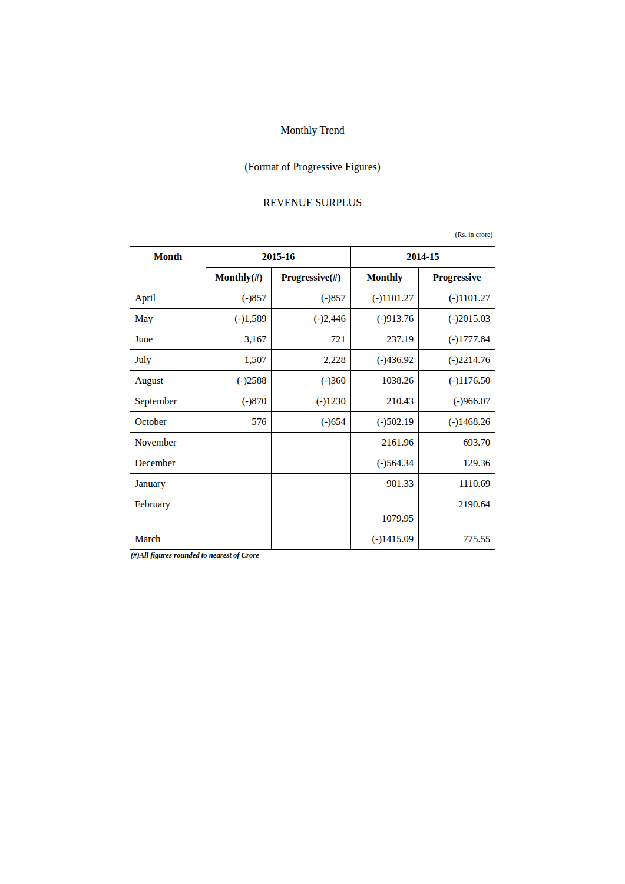Monthly Trend
(Format of Progressive Figures)
REVENUE SURPLUS
(Rs. in crore)
| Month | 2015-16 | 2014-15 |
| --- | --- | --- |
| Monthly(#) | Progressive(#) | Monthly | Progressive |
| April | (-)857 | (-)857 | (-)1101.27 | (-)1101.27 |
| May | (-)1,589 | (-)2,446 | (-)913.76 | (-)2015.03 |
| June | 3,167 | 721 | 237.19 | (-)1777.84 |
| July | 1,507 | 2,228 | (-)436.92 | (-)2214.76 |
| August | (-)2588 | (-)360 | 1038.26 | (-)1176.50 |
| September | (-)870 | (-)1230 | 210.43 | (-)966.07 |
| October | 576 | (-)654 | (-)502.19 | (-)1468.26 |
| November | | | 2161.96 | 693.70 |
| December | | | (-)564.34 | 129.36 |
| January | | | 981.33 | 1110.69 |
| February | | | 1079.95 | 2190.64 |
| March | | | (-)1415.09 | 775.55 |
(#)All figures rounded to nearest of Crore